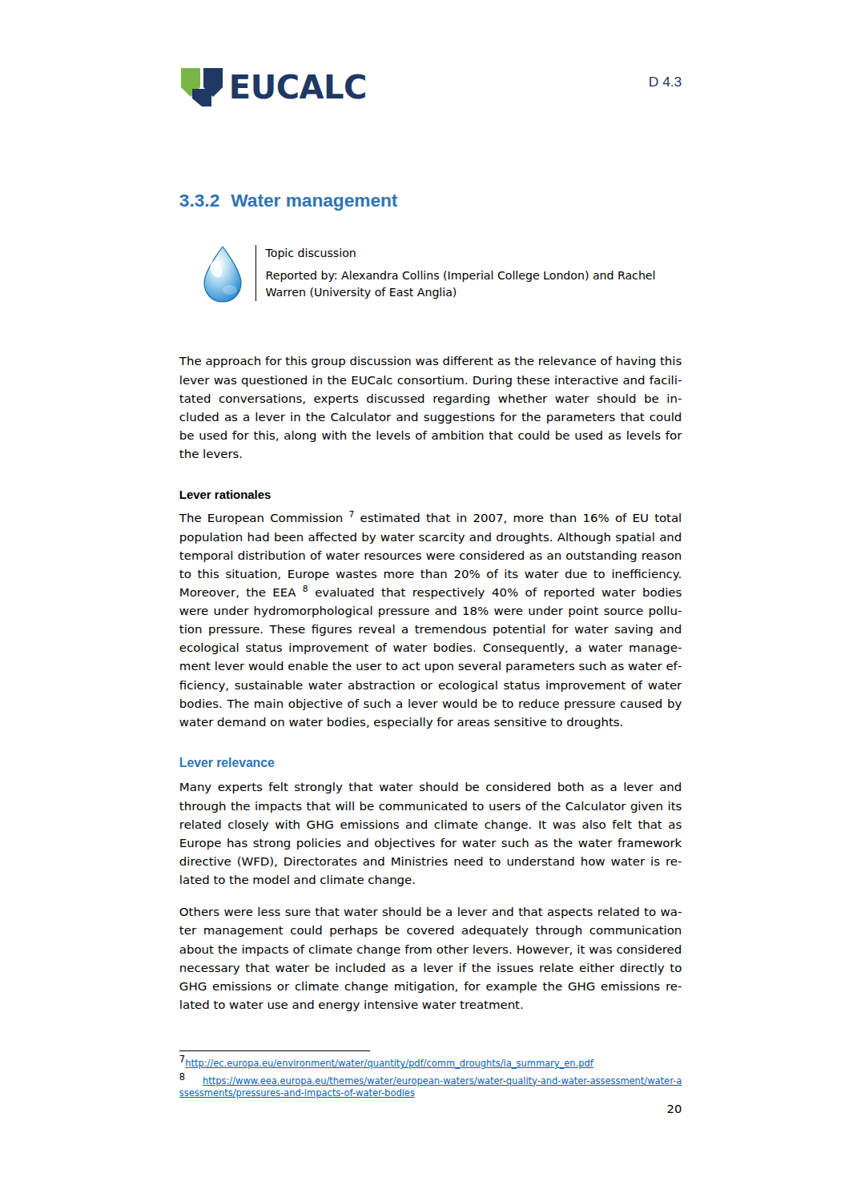EU CALC
D 4.3
3.3.2 Water management
Topic discussion
Reported by: Alexandra Collins (Imperial College London) and Rachel Warren (University of East Anglia)
The approach for this group discussion was different as the relevance of having this lever was questioned in the EUCalc consortium. During these interactive and facilitated conversations, experts discussed regarding whether water should be included as a lever in the Calculator and suggestions for the parameters that could be used for this, along with the levels of ambition that could be used as levels for the levers.
Lever rationales
The European Commission 7 estimated that in 2007, more than 16% of EU total population had been affected by water scarcity and droughts. Although spatial and temporal distribution of water resources were considered as an outstanding reason to this situation, Europe wastes more than 20% of its water due to inefficiency. Moreover, the EEA 8 evaluated that respectively 40% of reported water bodies were under hydromorphological pressure and 18% were under point source pollution pressure. These figures reveal a tremendous potential for water saving and ecological status improvement of water bodies. Consequently, a water management lever would enable the user to act upon several parameters such as water efficiency, sustainable water abstraction or ecological status improvement of water bodies. The main objective of such a lever would be to reduce pressure caused by water demand on water bodies, especially for areas sensitive to droughts.
Lever relevance
Many experts felt strongly that water should be considered both as a lever and through the impacts that will be communicated to users of the Calculator given its related closely with GHG emissions and climate change. It was also felt that as Europe has strong policies and objectives for water such as the water framework directive (WFD), Directorates and Ministries need to understand how water is related to the model and climate change.
Others were less sure that water should be a lever and that aspects related to water management could perhaps be covered adequately through communication about the impacts of climate change from other levers. However, it was considered necessary that water be included as a lever if the issues relate either directly to GHG emissions or climate change mitigation, for example the GHG emissions related to water use and energy intensive water treatment.
7 http://ec.europa.eu/environment/water/quantity/pdf/comm_droughts/ia_summary_en.pdf
8 https://www.eea.europa.eu/themes/water/european-waters/water-quality-and-water-assessment/water-assessments/pressures-and-impacts-of-water-bodies
20